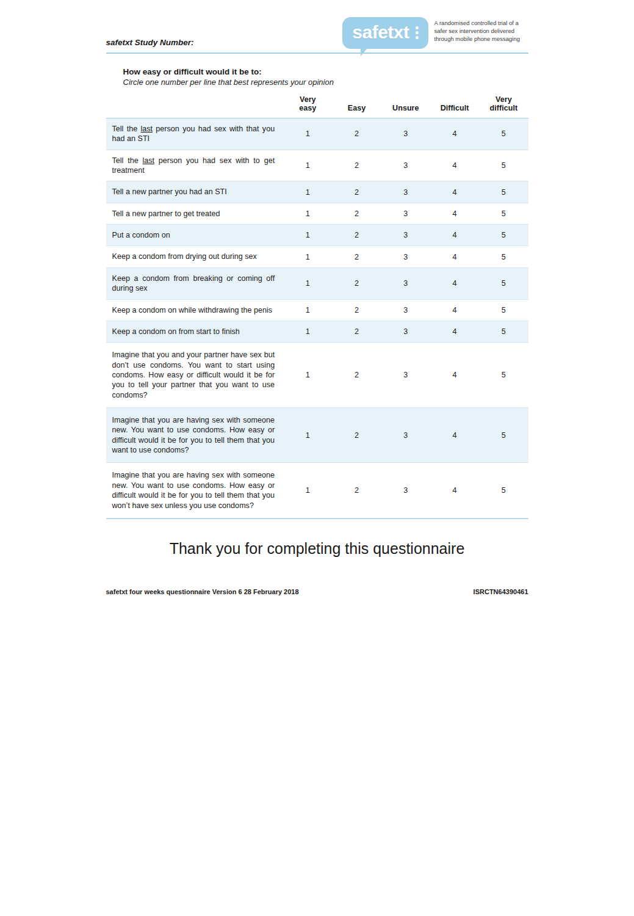safetxt Study Number:
safetxt
A randomised controlled trial of a safer sex intervention delivered through mobile phone messaging
How easy or difficult would it be to:
Circle one number per line that best represents your opinion
| | Very easy | Easy | Unsure | Difficult | Very difficult |
| --- | --- | --- | --- | --- | --- |
| Tell the last person you had sex with that you had an STI | 1 | 2 | 3 | 4 | 5 |
| Tell the last person you had sex with to get treatment | 1 | 2 | 3 | 4 | 5 |
| Tell a new partner you had an STI | 1 | 2 | 3 | 4 | 5 |
| Tell a new partner to get treated | 1 | 2 | 3 | 4 | 5 |
| Put a condom on | 1 | 2 | 3 | 4 | 5 |
| Keep a condom from drying out during sex | 1 | 2 | 3 | 4 | 5 |
| Keep a condom from breaking or coming off during sex | 1 | 2 | 3 | 4 | 5 |
| Keep a condom on while withdrawing the penis | 1 | 2 | 3 | 4 | 5 |
| Keep a condom on from start to finish | 1 | 2 | 3 | 4 | 5 |
| Imagine that you and your partner have sex but don’t use condoms. You want to start using condoms. How easy or difficult would it be for you to tell your partner that you want to use condoms? | 1 | 2 | 3 | 4 | 5 |
| Imagine that you are having sex with someone new. You want to use condoms. How easy or difficult would it be for you to tell them that you want to use condoms? | 1 | 2 | 3 | 4 | 5 |
| Imagine that you are having sex with someone new. You want to use condoms. How easy or difficult would it be for you to tell them that you won’t have sex unless you use condoms? | 1 | 2 | 3 | 4 | 5 |
Thank you for completing this questionnaire
safetxt four weeks questionnaire Version 6 28 February 2018 ISRCTN64390461